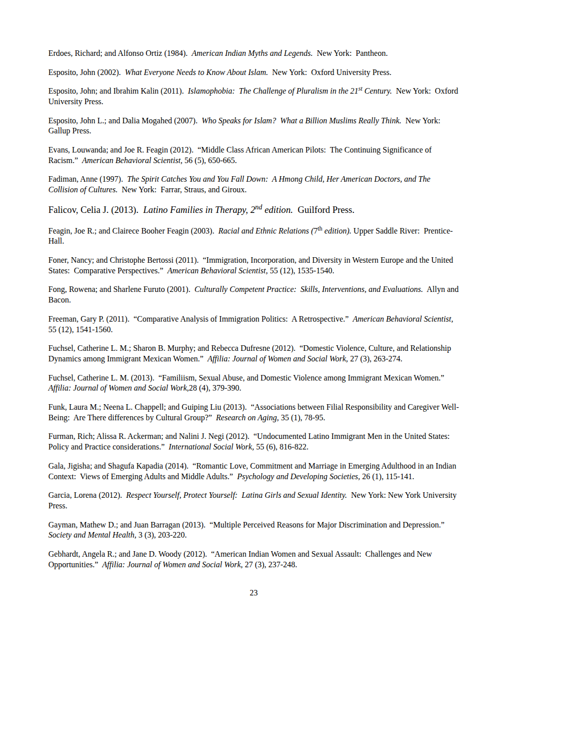Erdoes, Richard; and Alfonso Ortiz (1984). American Indian Myths and Legends. New York: Pantheon.
Esposito, John (2002). What Everyone Needs to Know About Islam. New York: Oxford University Press.
Esposito, John; and Ibrahim Kalin (2011). Islamophobia: The Challenge of Pluralism in the 21st Century. New York: Oxford University Press.
Esposito, John L.; and Dalia Mogahed (2007). Who Speaks for Islam? What a Billion Muslims Really Think. New York: Gallup Press.
Evans, Louwanda; and Joe R. Feagin (2012). “Middle Class African American Pilots: The Continuing Significance of Racism.” American Behavioral Scientist, 56 (5), 650-665.
Fadiman, Anne (1997). The Spirit Catches You and You Fall Down: A Hmong Child, Her American Doctors, and The Collision of Cultures. New York: Farrar, Straus, and Giroux.
Falicov, Celia J. (2013). Latino Families in Therapy, 2nd edition. Guilford Press.
Feagin, Joe R.; and Clairece Booher Feagin (2003). Racial and Ethnic Relations (7th edition). Upper Saddle River: Prentice-Hall.
Foner, Nancy; and Christophe Bertossi (2011). “Immigration, Incorporation, and Diversity in Western Europe and the United States: Comparative Perspectives.” American Behavioral Scientist, 55 (12), 1535-1540.
Fong, Rowena; and Sharlene Furuto (2001). Culturally Competent Practice: Skills, Interventions, and Evaluations. Allyn and Bacon.
Freeman, Gary P. (2011). “Comparative Analysis of Immigration Politics: A Retrospective.” American Behavioral Scientist, 55 (12), 1541-1560.
Fuchsel, Catherine L. M.; Sharon B. Murphy; and Rebecca Dufresne (2012). “Domestic Violence, Culture, and Relationship Dynamics among Immigrant Mexican Women.” Affilia: Journal of Women and Social Work, 27 (3), 263-274.
Fuchsel, Catherine L. M. (2013). “Familiism, Sexual Abuse, and Domestic Violence among Immigrant Mexican Women.” Affilia: Journal of Women and Social Work, 28 (4), 379-390.
Funk, Laura M.; Neena L. Chappell; and Guiping Liu (2013). “Associations between Filial Responsibility and Caregiver Well-Being: Are There differences by Cultural Group?” Research on Aging, 35 (1), 78-95.
Furman, Rich; Alissa R. Ackerman; and Nalini J. Negi (2012). “Undocumented Latino Immigrant Men in the United States: Policy and Practice considerations.” International Social Work, 55 (6), 816-822.
Gala, Jigisha; and Shagufa Kapadia (2014). “Romantic Love, Commitment and Marriage in Emerging Adulthood in an Indian Context: Views of Emerging Adults and Middle Adults.” Psychology and Developing Societies, 26 (1), 115-141.
Garcia, Lorena (2012). Respect Yourself, Protect Yourself: Latina Girls and Sexual Identity. New York: New York University Press.
Gayman, Mathew D.; and Juan Barragan (2013). “Multiple Perceived Reasons for Major Discrimination and Depression.” Society and Mental Health, 3 (3), 203-220.
Gebhardt, Angela R.; and Jane D. Woody (2012). “American Indian Women and Sexual Assault: Challenges and New Opportunities.” Affilia: Journal of Women and Social Work, 27 (3), 237-248.
23